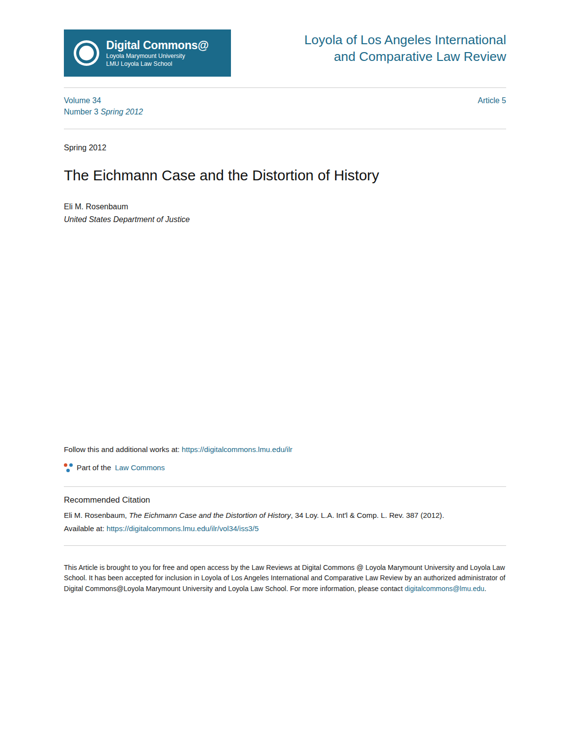Digital Commons@ Loyola Marymount University LMU Loyola Law School
Loyola of Los Angeles International
and Comparative Law Review
Volume 34
Number 3 Spring 2012
Article 5
Spring 2012
The Eichmann Case and the Distortion of History
Eli M. Rosenbaum
United States Department of Justice
Follow this and additional works at: https://digitalcommons.lmu.edu/ilr
Part of the Law Commons
Recommended Citation
Eli M. Rosenbaum, The Eichmann Case and the Distortion of History, 34 Loy. L.A. Int'l & Comp. L. Rev. 387 (2012).
Available at: https://digitalcommons.lmu.edu/ilr/vol34/iss3/5
This Article is brought to you for free and open access by the Law Reviews at Digital Commons @ Loyola Marymount University and Loyola Law School. It has been accepted for inclusion in Loyola of Los Angeles International and Comparative Law Review by an authorized administrator of Digital Commons@Loyola Marymount University and Loyola Law School. For more information, please contact digitalcommons@lmu.edu.